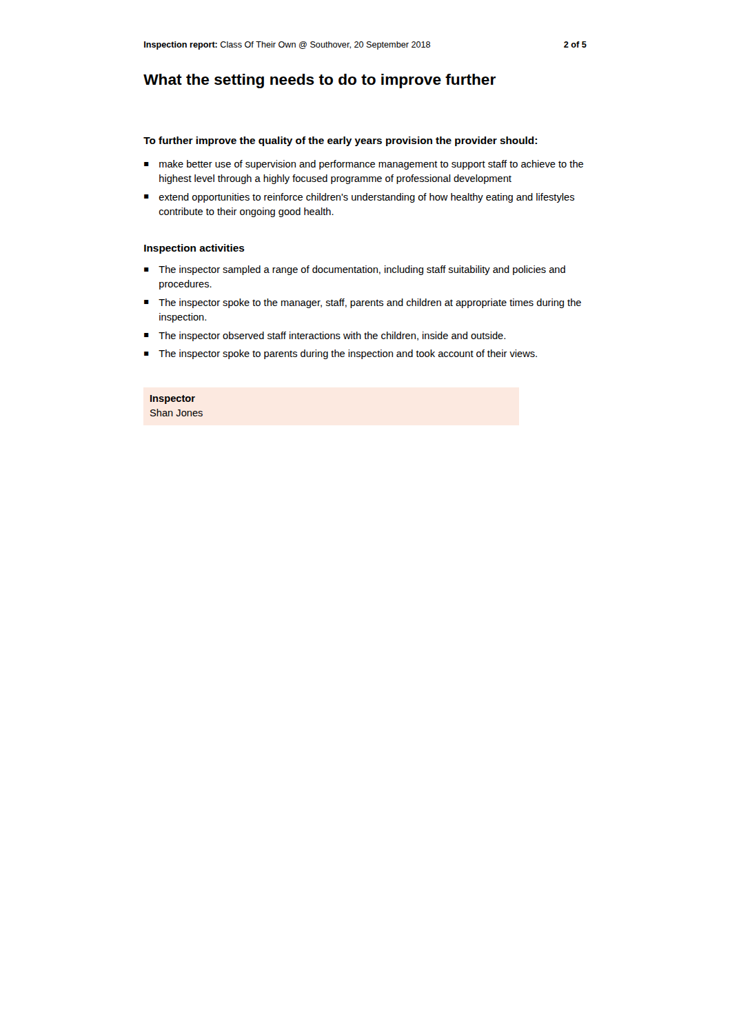Inspection report: Class Of Their Own @ Southover, 20 September 2018
2 of 5
What the setting needs to do to improve further
To further improve the quality of the early years provision the provider should:
make better use of supervision and performance management to support staff to achieve to the highest level through a highly focused programme of professional development
extend opportunities to reinforce children's understanding of how healthy eating and lifestyles contribute to their ongoing good health.
Inspection activities
The inspector sampled a range of documentation, including staff suitability and policies and procedures.
The inspector spoke to the manager, staff, parents and children at appropriate times during the inspection.
The inspector observed staff interactions with the children, inside and outside.
The inspector spoke to parents during the inspection and took account of their views.
Inspector
Shan Jones